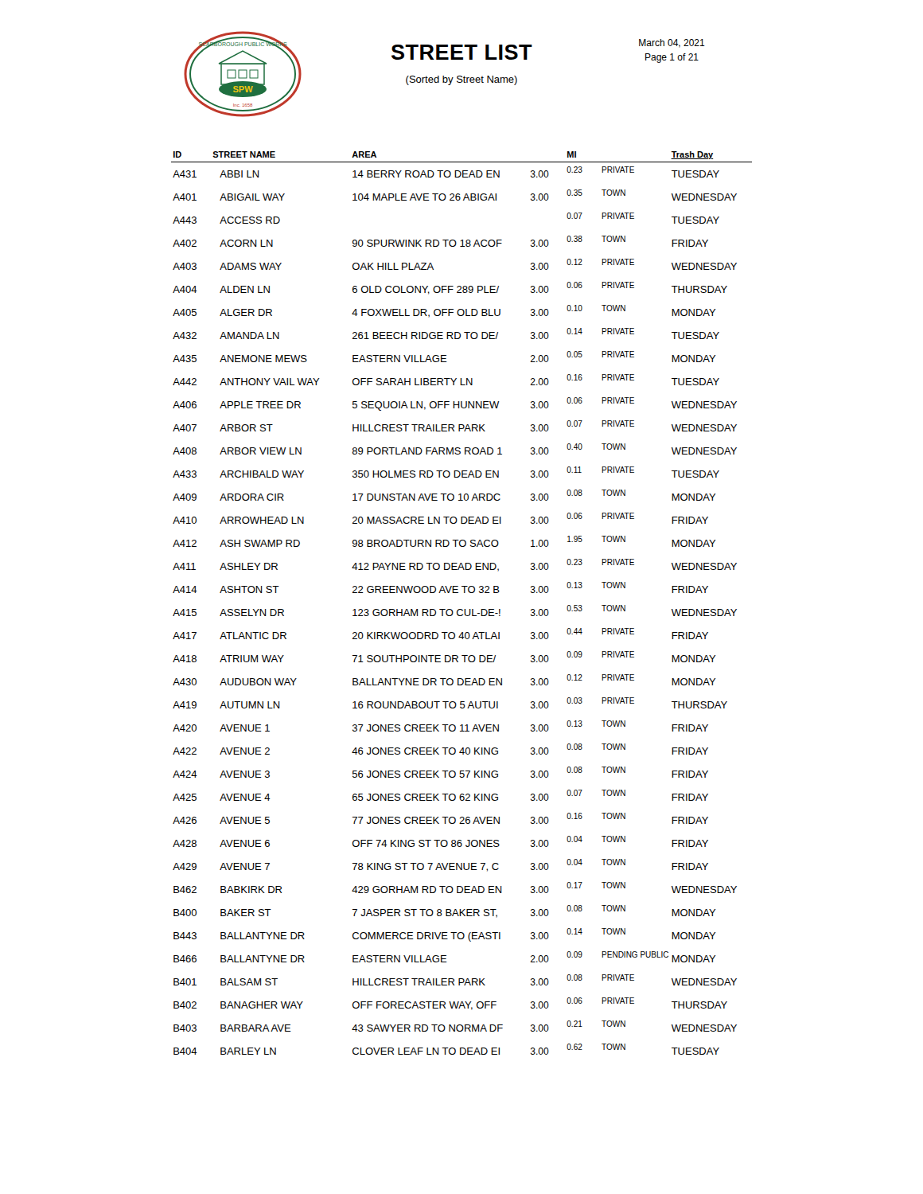SCARBOROUGH PUBLIC WORKS SPW Inc. 1658
STREET LIST
(Sorted by Street Name)
March 04, 2021
Page 1 of 21
| ID | STREET NAME | AREA | | MI | | Trash Day |
| --- | --- | --- | --- | --- | --- | --- |
| A431 | ABBI LN | 14 BERRY ROAD TO DEAD EN | 3.00 | 0.23 | PRIVATE | TUESDAY |
| A401 | ABIGAIL WAY | 104 MAPLE AVE TO 26 ABIGAI | 3.00 | 0.35 | TOWN | WEDNESDAY |
| A443 | ACCESS RD | | | 0.07 | PRIVATE | TUESDAY |
| A402 | ACORN LN | 90 SPURWINK RD TO 18 ACOF | 3.00 | 0.38 | TOWN | FRIDAY |
| A403 | ADAMS WAY | OAK HILL PLAZA | 3.00 | 0.12 | PRIVATE | WEDNESDAY |
| A404 | ALDEN LN | 6 OLD COLONY, OFF 289 PLE/ | 3.00 | 0.06 | PRIVATE | THURSDAY |
| A405 | ALGER DR | 4 FOXWELL DR, OFF OLD BLU | 3.00 | 0.10 | TOWN | MONDAY |
| A432 | AMANDA LN | 261 BEECH RIDGE RD TO DE/ | 3.00 | 0.14 | PRIVATE | TUESDAY |
| A435 | ANEMONE MEWS | EASTERN VILLAGE | 2.00 | 0.05 | PRIVATE | MONDAY |
| A442 | ANTHONY VAIL WAY | OFF SARAH LIBERTY LN | 2.00 | 0.16 | PRIVATE | TUESDAY |
| A406 | APPLE TREE DR | 5 SEQUOIA LN, OFF HUNNEW | 3.00 | 0.06 | PRIVATE | WEDNESDAY |
| A407 | ARBOR ST | HILLCREST TRAILER PARK | 3.00 | 0.07 | PRIVATE | WEDNESDAY |
| A408 | ARBOR VIEW LN | 89 PORTLAND FARMS ROAD 1 | 3.00 | 0.40 | TOWN | WEDNESDAY |
| A433 | ARCHIBALD WAY | 350 HOLMES RD TO DEAD EN | 3.00 | 0.11 | PRIVATE | TUESDAY |
| A409 | ARDORA CIR | 17 DUNSTAN AVE TO 10 ARDC | 3.00 | 0.08 | TOWN | MONDAY |
| A410 | ARROWHEAD LN | 20 MASSACRE LN TO DEAD EI | 3.00 | 0.06 | PRIVATE | FRIDAY |
| A412 | ASH SWAMP RD | 98 BROADTURN RD TO SACO | 1.00 | 1.95 | TOWN | MONDAY |
| A411 | ASHLEY DR | 412 PAYNE RD TO DEAD END, | 3.00 | 0.23 | PRIVATE | WEDNESDAY |
| A414 | ASHTON ST | 22 GREENWOOD AVE TO 32 B | 3.00 | 0.13 | TOWN | FRIDAY |
| A415 | ASSELYN DR | 123 GORHAM RD TO CUL-DE-! | 3.00 | 0.53 | TOWN | WEDNESDAY |
| A417 | ATLANTIC DR | 20 KIRKWOODRD TO 40 ATLAI | 3.00 | 0.44 | PRIVATE | FRIDAY |
| A418 | ATRIUM WAY | 71 SOUTHPOINTE DR TO DE/ | 3.00 | 0.09 | PRIVATE | MONDAY |
| A430 | AUDUBON WAY | BALLANTYNE DR TO DEAD EN | 3.00 | 0.12 | PRIVATE | MONDAY |
| A419 | AUTUMN LN | 16 ROUNDABOUT TO 5 AUTUI | 3.00 | 0.03 | PRIVATE | THURSDAY |
| A420 | AVENUE 1 | 37 JONES CREEK TO 11 AVEN | 3.00 | 0.13 | TOWN | FRIDAY |
| A422 | AVENUE 2 | 46 JONES CREEK TO 40 KING | 3.00 | 0.08 | TOWN | FRIDAY |
| A424 | AVENUE 3 | 56 JONES CREEK TO 57 KING | 3.00 | 0.08 | TOWN | FRIDAY |
| A425 | AVENUE 4 | 65 JONES CREEK TO 62 KING | 3.00 | 0.07 | TOWN | FRIDAY |
| A426 | AVENUE 5 | 77 JONES CREEK TO 26 AVEN | 3.00 | 0.16 | TOWN | FRIDAY |
| A428 | AVENUE 6 | OFF 74 KING ST TO 86 JONES | 3.00 | 0.04 | TOWN | FRIDAY |
| A429 | AVENUE 7 | 78 KING ST TO 7 AVENUE 7, C | 3.00 | 0.04 | TOWN | FRIDAY |
| B462 | BABKIRK DR | 429 GORHAM RD TO DEAD EN | 3.00 | 0.17 | TOWN | WEDNESDAY |
| B400 | BAKER ST | 7 JASPER ST TO 8 BAKER ST, | 3.00 | 0.08 | TOWN | MONDAY |
| B443 | BALLANTYNE DR | COMMERCE DRIVE TO (EASTI | 3.00 | 0.14 | TOWN | MONDAY |
| B466 | BALLANTYNE DR | EASTERN VILLAGE | 2.00 | 0.09 | PENDING PUBLIC | MONDAY |
| B401 | BALSAM ST | HILLCREST TRAILER PARK | 3.00 | 0.08 | PRIVATE | WEDNESDAY |
| B402 | BANAGHER WAY | OFF FORECASTER WAY, OFF | 3.00 | 0.06 | PRIVATE | THURSDAY |
| B403 | BARBARA AVE | 43 SAWYER RD TO NORMA DF | 3.00 | 0.21 | TOWN | WEDNESDAY |
| B404 | BARLEY LN | CLOVER LEAF LN TO DEAD EI | 3.00 | 0.62 | TOWN | TUESDAY |